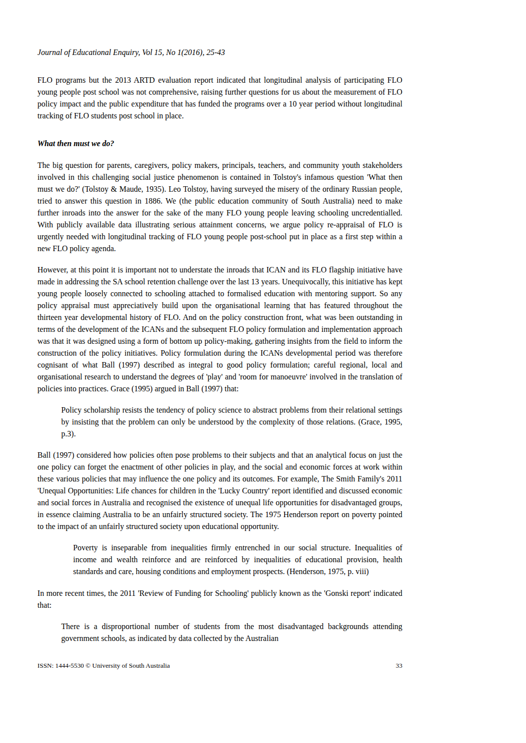Journal of Educational Enquiry, Vol 15, No 1(2016), 25-43
FLO programs but the 2013 ARTD evaluation report indicated that longitudinal analysis of participating FLO young people post school was not comprehensive, raising further questions for us about the measurement of FLO policy impact and the public expenditure that has funded the programs over a 10 year period without longitudinal tracking of FLO students post school in place.
What then must we do?
The big question for parents, caregivers, policy makers, principals, teachers, and community youth stakeholders involved in this challenging social justice phenomenon is contained in Tolstoy's infamous question 'What then must we do?' (Tolstoy & Maude, 1935). Leo Tolstoy, having surveyed the misery of the ordinary Russian people, tried to answer this question in 1886. We (the public education community of South Australia) need to make further inroads into the answer for the sake of the many FLO young people leaving schooling uncredentialled. With publicly available data illustrating serious attainment concerns, we argue policy re-appraisal of FLO is urgently needed with longitudinal tracking of FLO young people post-school put in place as a first step within a new FLO policy agenda.
However, at this point it is important not to understate the inroads that ICAN and its FLO flagship initiative have made in addressing the SA school retention challenge over the last 13 years. Unequivocally, this initiative has kept young people loosely connected to schooling attached to formalised education with mentoring support. So any policy appraisal must appreciatively build upon the organisational learning that has featured throughout the thirteen year developmental history of FLO. And on the policy construction front, what was been outstanding in terms of the development of the ICANs and the subsequent FLO policy formulation and implementation approach was that it was designed using a form of bottom up policy-making, gathering insights from the field to inform the construction of the policy initiatives. Policy formulation during the ICANs developmental period was therefore cognisant of what Ball (1997) described as integral to good policy formulation; careful regional, local and organisational research to understand the degrees of 'play' and 'room for manoeuvre' involved in the translation of policies into practices. Grace (1995) argued in Ball (1997) that:
Policy scholarship resists the tendency of policy science to abstract problems from their relational settings by insisting that the problem can only be understood by the complexity of those relations. (Grace, 1995, p.3).
Ball (1997) considered how policies often pose problems to their subjects and that an analytical focus on just the one policy can forget the enactment of other policies in play, and the social and economic forces at work within these various policies that may influence the one policy and its outcomes. For example, The Smith Family's 2011 'Unequal Opportunities: Life chances for children in the 'Lucky Country' report identified and discussed economic and social forces in Australia and recognised the existence of unequal life opportunities for disadvantaged groups, in essence claiming Australia to be an unfairly structured society. The 1975 Henderson report on poverty pointed to the impact of an unfairly structured society upon educational opportunity.
Poverty is inseparable from inequalities firmly entrenched in our social structure. Inequalities of income and wealth reinforce and are reinforced by inequalities of educational provision, health standards and care, housing conditions and employment prospects. (Henderson, 1975, p. viii)
In more recent times, the 2011 'Review of Funding for Schooling' publicly known as the 'Gonski report' indicated that:
There is a disproportional number of students from the most disadvantaged backgrounds attending government schools, as indicated by data collected by the Australian
ISSN: 1444-5530 © University of South Australia 33